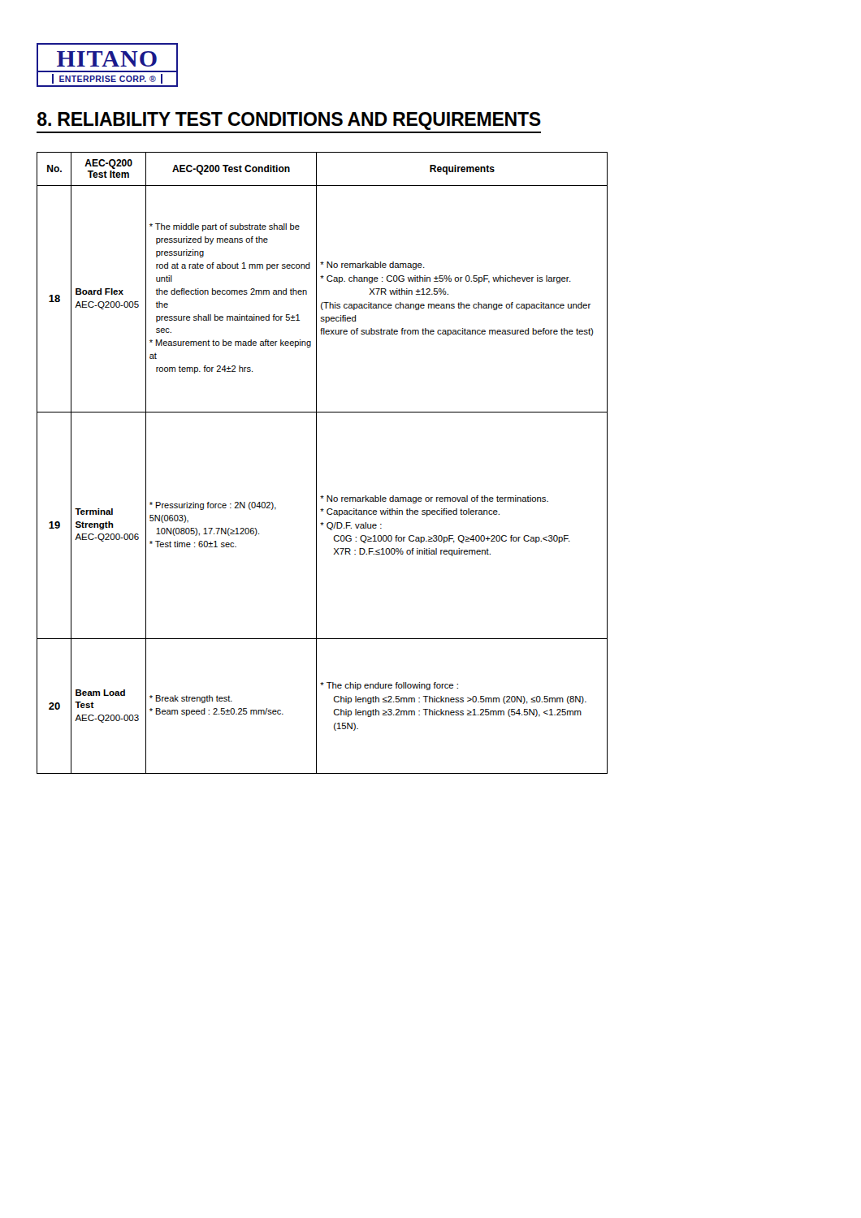HITANO
ENTERPRISE CORP. ®
8. RELIABILITY TEST CONDITIONS AND REQUIREMENTS
| No. | AEC-Q200 Test Item | AEC-Q200 Test Condition | Requirements |
| --- | --- | --- | --- |
| 18 | Board Flex AEC-Q200-005 | * The middle part of substrate shall be pressurized by means of the pressurizing rod at a rate of about 1 mm per second until the deflection becomes 2mm and then the pressure shall be maintained for 5±1 sec. * Measurement to be made after keeping at room temp. for 24±2 hrs. | * No remarkable damage. * Cap. change : C0G within ±5% or 0.5pF, whichever is larger. X7R within ±12.5%. (This capacitance change means the change of capacitance under specified flexure of substrate from the capacitance measured before the test) |
| 19 | Terminal Strength AEC-Q200-006 | * Pressurizing force : 2N (0402), 5N(0603), 10N(0805), 17.7N(≥1206). * Test time : 60±1 sec. | * No remarkable damage or removal of the terminations. * Capacitance within the specified tolerance. * Q/D.F. value : C0G : Q≥1000 for Cap.≥30pF, Q≥400+20C for Cap.<30pF. X7R : D.F.≤100% of initial requirement. |
| 20 | Beam Load Test AEC-Q200-003 | * Break strength test. * Beam speed : 2.5±0.25 mm/sec. | * The chip endure following force : Chip length ≤2.5mm : Thickness >0.5mm (20N), ≤0.5mm (8N). Chip length ≥3.2mm : Thickness ≥1.25mm (54.5N), <1.25mm (15N). |